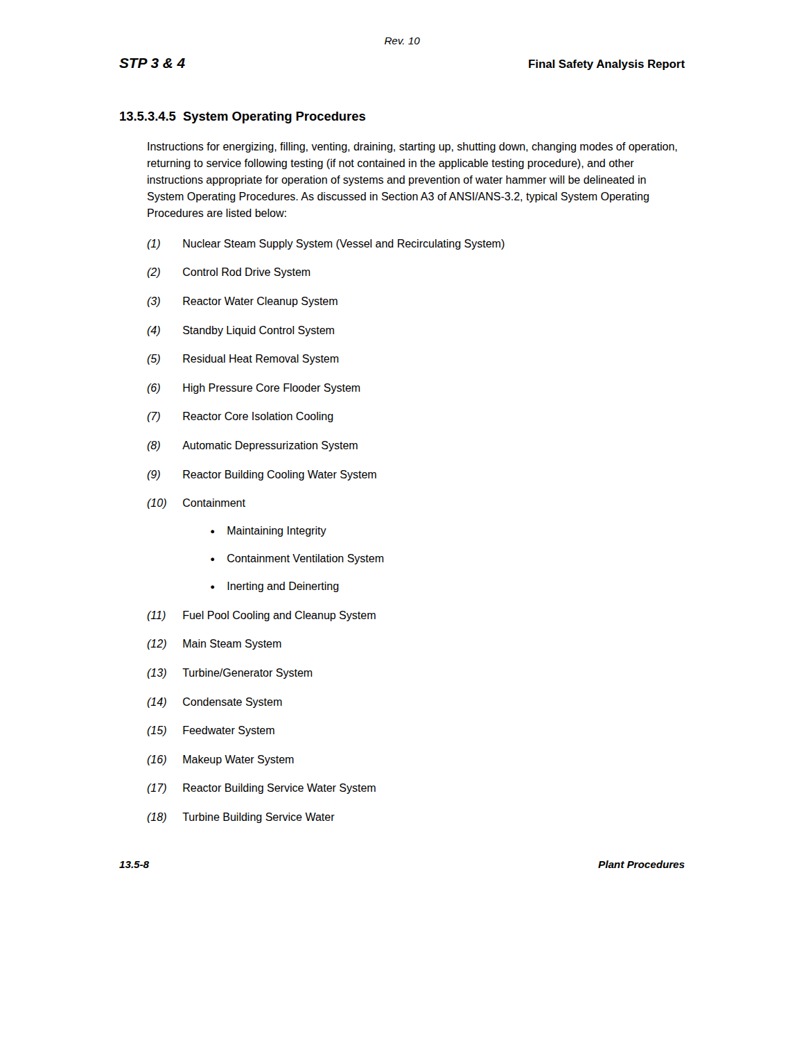Rev. 10
STP 3 & 4 Final Safety Analysis Report
13.5.3.4.5 System Operating Procedures
Instructions for energizing, filling, venting, draining, starting up, shutting down, changing modes of operation, returning to service following testing (if not contained in the applicable testing procedure), and other instructions appropriate for operation of systems and prevention of water hammer will be delineated in System Operating Procedures. As discussed in Section A3 of ANSI/ANS-3.2, typical System Operating Procedures are listed below:
(1) Nuclear Steam Supply System (Vessel and Recirculating System)
(2) Control Rod Drive System
(3) Reactor Water Cleanup System
(4) Standby Liquid Control System
(5) Residual Heat Removal System
(6) High Pressure Core Flooder System
(7) Reactor Core Isolation Cooling
(8) Automatic Depressurization System
(9) Reactor Building Cooling Water System
(10) Containment
Maintaining Integrity
Containment Ventilation System
Inerting and Deinerting
(11) Fuel Pool Cooling and Cleanup System
(12) Main Steam System
(13) Turbine/Generator System
(14) Condensate System
(15) Feedwater System
(16) Makeup Water System
(17) Reactor Building Service Water System
(18) Turbine Building Service Water
13.5-8 Plant Procedures